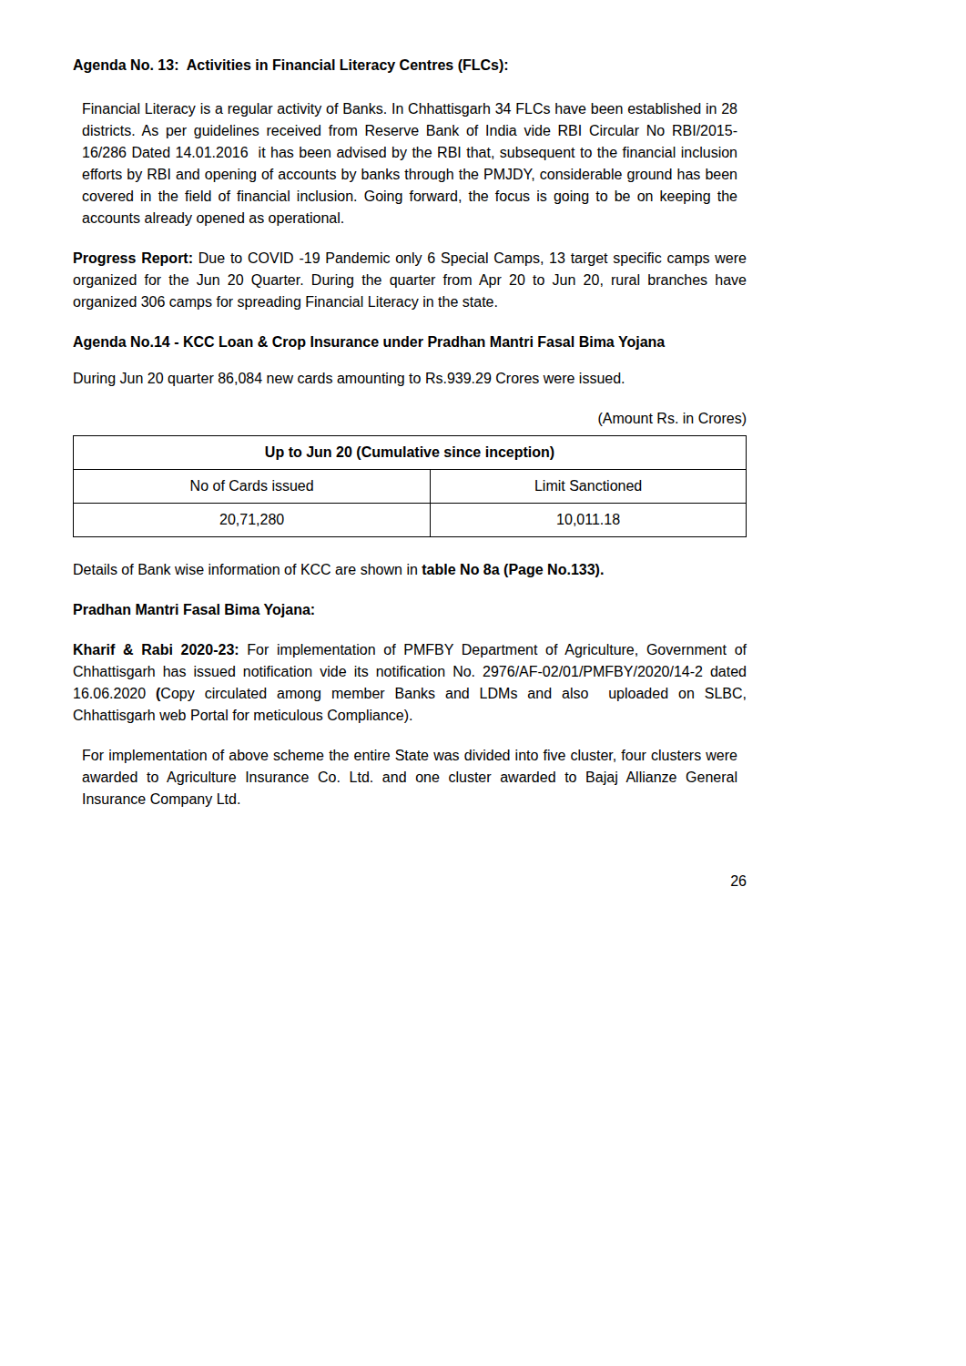Agenda No. 13: Activities in Financial Literacy Centres (FLCs):
Financial Literacy is a regular activity of Banks. In Chhattisgarh 34 FLCs have been established in 28 districts. As per guidelines received from Reserve Bank of India vide RBI Circular No RBI/2015-16/286 Dated 14.01.2016 it has been advised by the RBI that, subsequent to the financial inclusion efforts by RBI and opening of accounts by banks through the PMJDY, considerable ground has been covered in the field of financial inclusion. Going forward, the focus is going to be on keeping the accounts already opened as operational.
Progress Report: Due to COVID -19 Pandemic only 6 Special Camps, 13 target specific camps were organized for the Jun 20 Quarter. During the quarter from Apr 20 to Jun 20, rural branches have organized 306 camps for spreading Financial Literacy in the state.
Agenda No.14 - KCC Loan & Crop Insurance under Pradhan Mantri Fasal Bima Yojana
During Jun 20 quarter 86,084 new cards amounting to Rs.939.29 Crores were issued.
(Amount Rs. in Crores)
| Up to Jun 20 (Cumulative since inception) |
| No of Cards issued | Limit Sanctioned |
| 20,71,280 | 10,011.18 |
Details of Bank wise information of KCC are shown in table No 8a (Page No.133).
Pradhan Mantri Fasal Bima Yojana:
Kharif & Rabi 2020-23: For implementation of PMFBY Department of Agriculture, Government of Chhattisgarh has issued notification vide its notification No. 2976/AF-02/01/PMFBY/2020/14-2 dated 16.06.2020 (Copy circulated among member Banks and LDMs and also uploaded on SLBC, Chhattisgarh web Portal for meticulous Compliance).
For implementation of above scheme the entire State was divided into five cluster, four clusters were awarded to Agriculture Insurance Co. Ltd. and one cluster awarded to Bajaj Allianze General Insurance Company Ltd.
26